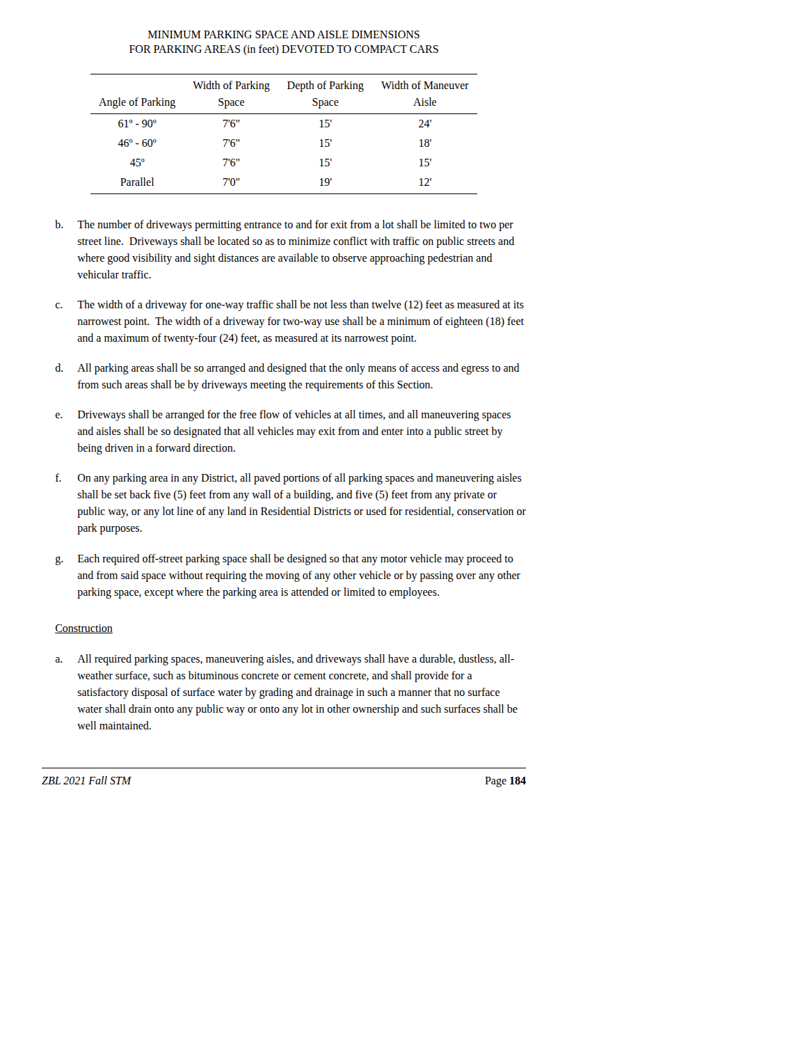MINIMUM PARKING SPACE AND AISLE DIMENSIONS
FOR PARKING AREAS (in feet) DEVOTED TO COMPACT CARS
| Angle of Parking | Width of Parking Space | Depth of Parking Space | Width of Maneuver Aisle |
| --- | --- | --- | --- |
| 61º - 90º | 7'6" | 15' | 24' |
| 46º - 60º | 7'6" | 15' | 18' |
| 45º | 7'6" | 15' | 15' |
| Parallel | 7'0" | 19' | 12' |
b. The number of driveways permitting entrance to and for exit from a lot shall be limited to two per street line. Driveways shall be located so as to minimize conflict with traffic on public streets and where good visibility and sight distances are available to observe approaching pedestrian and vehicular traffic.
c. The width of a driveway for one-way traffic shall be not less than twelve (12) feet as measured at its narrowest point. The width of a driveway for two-way use shall be a minimum of eighteen (18) feet and a maximum of twenty-four (24) feet, as measured at its narrowest point.
d. All parking areas shall be so arranged and designed that the only means of access and egress to and from such areas shall be by driveways meeting the requirements of this Section.
e. Driveways shall be arranged for the free flow of vehicles at all times, and all maneuvering spaces and aisles shall be so designated that all vehicles may exit from and enter into a public street by being driven in a forward direction.
f. On any parking area in any District, all paved portions of all parking spaces and maneuvering aisles shall be set back five (5) feet from any wall of a building, and five (5) feet from any private or public way, or any lot line of any land in Residential Districts or used for residential, conservation or park purposes.
g. Each required off-street parking space shall be designed so that any motor vehicle may proceed to and from said space without requiring the moving of any other vehicle or by passing over any other parking space, except where the parking area is attended or limited to employees.
Construction
a. All required parking spaces, maneuvering aisles, and driveways shall have a durable, dustless, all-weather surface, such as bituminous concrete or cement concrete, and shall provide for a satisfactory disposal of surface water by grading and drainage in such a manner that no surface water shall drain onto any public way or onto any lot in other ownership and such surfaces shall be well maintained.
ZBL 2021 Fall STM Page 184